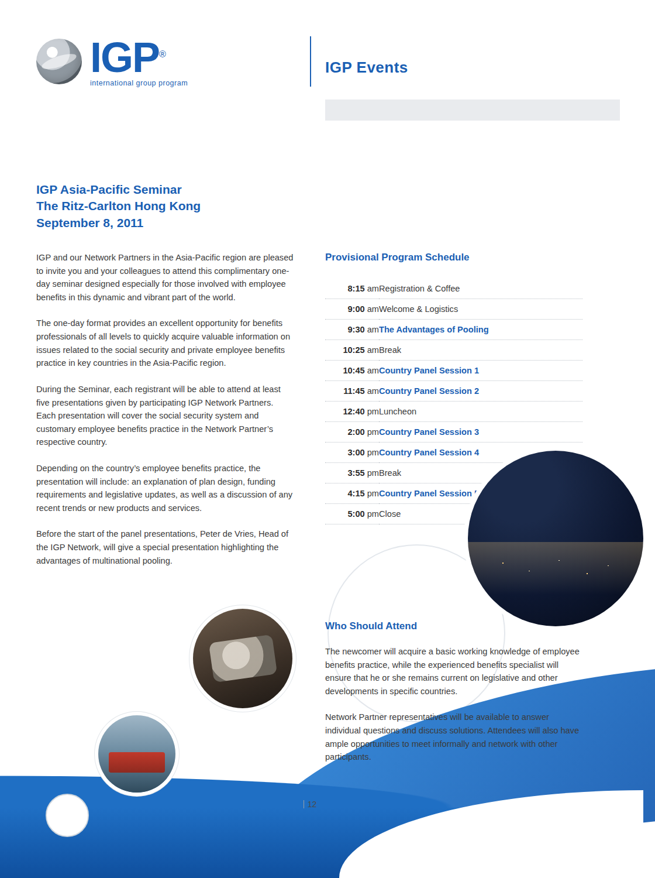IGP®
international group program
IGP Events
IGP Asia-Pacific Seminar The Ritz-Carlton Hong Kong September 8, 2011
IGP and our Network Partners in the Asia-Pacific region are pleased to invite you and your colleagues to attend this complimentary one-day seminar designed especially for those involved with employee benefits in this dynamic and vibrant part of the world.
The one-day format provides an excellent opportunity for benefits professionals of all levels to quickly acquire valuable information on issues related to the social security and private employee benefits practice in key countries in the Asia-Pacific region.
During the Seminar, each registrant will be able to attend at least five presentations given by participating IGP Network Partners. Each presentation will cover the social security system and customary employee benefits practice in the Network Partner’s respective country.
Depending on the country’s employee benefits practice, the presentation will include: an explanation of plan design, funding requirements and legislative updates, as well as a discussion of any recent trends or new products and services.
Before the start of the panel presentations, Peter de Vries, Head of the IGP Network, will give a special presentation highlighting the advantages of multinational pooling.
Provisional Program Schedule
| 8:15 am | Registration & Coffee |
| 9:00 am | Welcome & Logistics |
| 9:30 am | The Advantages of Pooling |
| 10:25 am | Break |
| 10:45 am | Country Panel Session 1 |
| 11:45 am | Country Panel Session 2 |
| 12:40 pm | Luncheon |
| 2:00 pm | Country Panel Session 3 |
| 3:00 pm | Country Panel Session 4 |
| 3:55 pm | Break |
| 4:15 pm | Country Panel Session 5 |
| 5:00 pm | Close |
Who Should Attend
The newcomer will acquire a basic working knowledge of employee benefits practice, while the experienced benefits specialist will ensure that he or she remains current on legislative and other developments in specific countries.
Network Partner representatives will be available to answer individual questions and discuss solutions. Attendees will also have ample opportunities to meet informally and network with other participants.
12